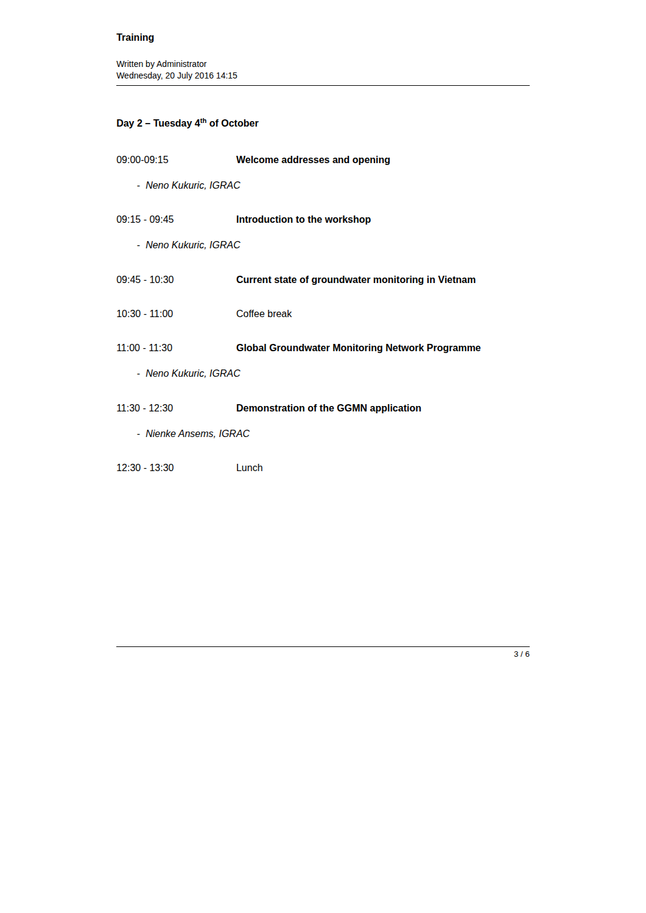Training
Written by Administrator
Wednesday, 20 July 2016 14:15
Day 2 – Tuesday 4th of October
09:00-09:15 Welcome addresses and opening
Neno Kukuric, IGRAC
09:15 - 09:45 Introduction to the workshop
Neno Kukuric, IGRAC
09:45 - 10:30 Current state of groundwater monitoring in Vietnam
10:30 - 11:00 Coffee break
11:00 - 11:30 Global Groundwater Monitoring Network Programme
Neno Kukuric, IGRAC
11:30 - 12:30 Demonstration of the GGMN application
Nienke Ansems, IGRAC
12:30 - 13:30 Lunch
3 / 6